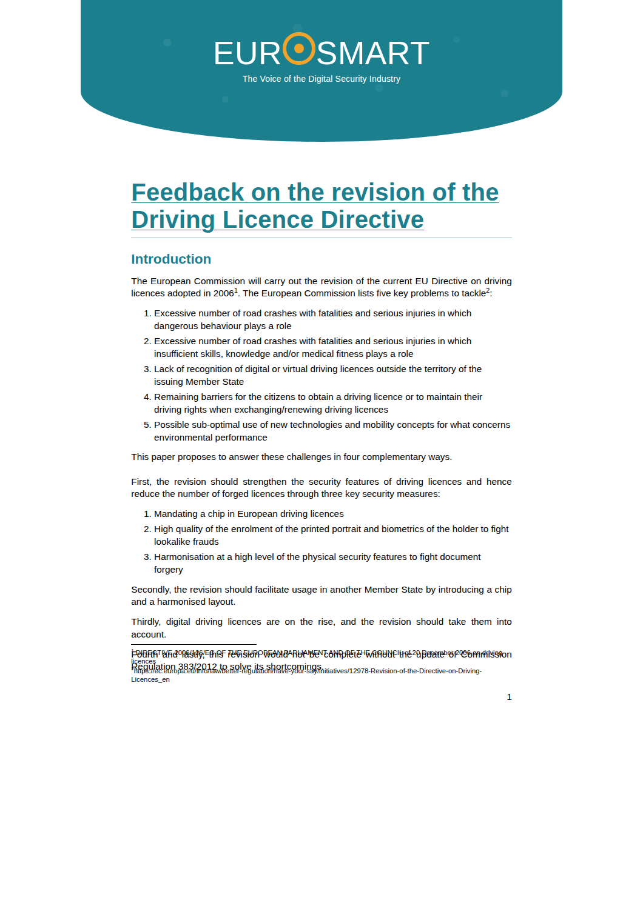EUR SMART
The Voice of the Digital Security Industry
Feedback on the revision of the Driving Licence Directive
Introduction
The European Commission will carry out the revision of the current EU Directive on driving licences adopted in 20061. The European Commission lists five key problems to tackle2:
Excessive number of road crashes with fatalities and serious injuries in which dangerous behaviour plays a role
Excessive number of road crashes with fatalities and serious injuries in which insufficient skills, knowledge and/or medical fitness plays a role
Lack of recognition of digital or virtual driving licences outside the territory of the issuing Member State
Remaining barriers for the citizens to obtain a driving licence or to maintain their driving rights when exchanging/renewing driving licences
Possible sub-optimal use of new technologies and mobility concepts for what concerns environmental performance
This paper proposes to answer these challenges in four complementary ways.
First, the revision should strengthen the security features of driving licences and hence reduce the number of forged licences through three key security measures:
Mandating a chip in European driving licences
High quality of the enrolment of the printed portrait and biometrics of the holder to fight lookalike frauds
Harmonisation at a high level of the physical security features to fight document forgery
Secondly, the revision should facilitate usage in another Member State by introducing a chip and a harmonised layout.
Thirdly, digital driving licences are on the rise, and the revision should take them into account.
Fourth and lastly, this revision would not be complete without the update of Commission Regulation 383/2012 to solve its shortcomings.
1 DIRECTIVE 2006/126/EC OF THE EUROPEAN PARLIAMENT AND OF THE COUNCIL of 20 December 2006 on driving licences
2https://ec.europa.eu/info/law/better-regulation/have-your-say/initiatives/12978-Revision-of-the-Directive-on-Driving-Licences_en
1